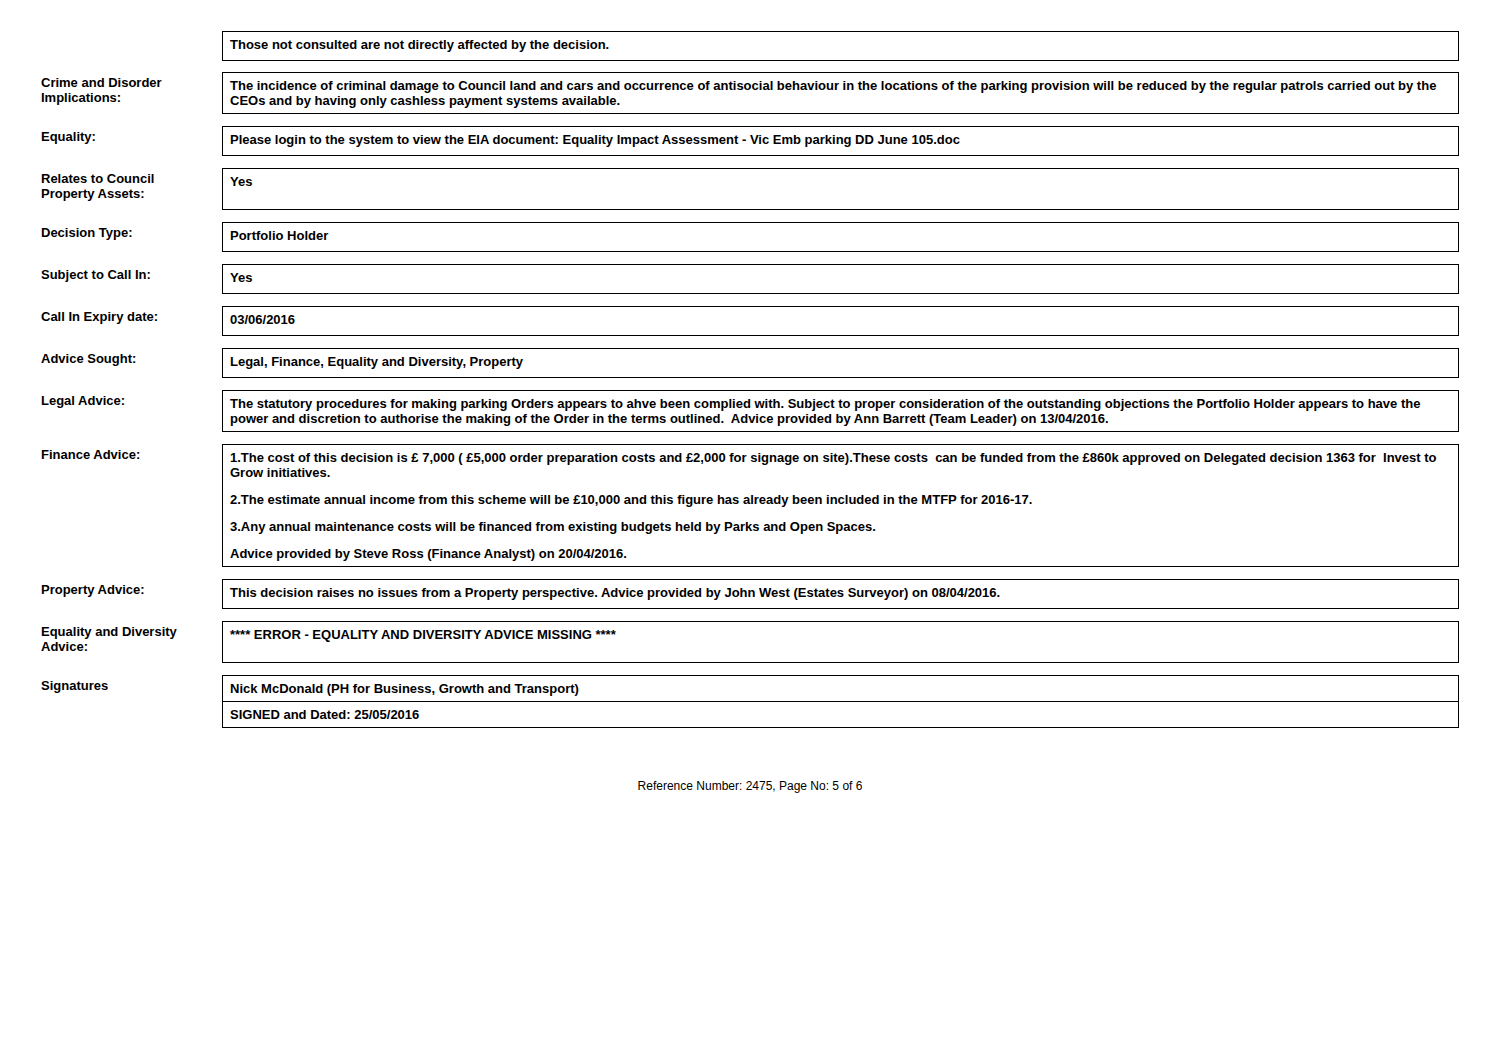| | Those not consulted are not directly affected by the decision. |
| Crime and Disorder Implications: | The incidence of criminal damage to Council land and cars and occurrence of antisocial behaviour in the locations of the parking provision will be reduced by the regular patrols carried out by the CEOs and by having only cashless payment systems available. |
| Equality: | Please login to the system to view the EIA document: Equality Impact Assessment - Vic Emb parking DD June 105.doc |
| Relates to Council Property Assets: | Yes |
| Decision Type: | Portfolio Holder |
| Subject to Call In: | Yes |
| Call In Expiry date: | 03/06/2016 |
| Advice Sought: | Legal, Finance, Equality and Diversity, Property |
| Legal Advice: | The statutory procedures for making parking Orders appears to ahve been complied with. Subject to proper consideration of the outstanding objections the Portfolio Holder appears to have the power and discretion to authorise the making of the Order in the terms outlined. Advice provided by Ann Barrett (Team Leader) on 13/04/2016. |
| Finance Advice: | 1.The cost of this decision is £ 7,000 ( £5,000 order preparation costs and £2,000 for signage on site).These costs can be funded from the £860k approved on Delegated decision 1363 for Invest to Grow initiatives. 2.The estimate annual income from this scheme will be £10,000 and this figure has already been included in the MTFP for 2016-17. 3.Any annual maintenance costs will be financed from existing budgets held by Parks and Open Spaces. Advice provided by Steve Ross (Finance Analyst) on 20/04/2016. |
| Property Advice: | This decision raises no issues from a Property perspective. Advice provided by John West (Estates Surveyor) on 08/04/2016. |
| Equality and Diversity Advice: | **** ERROR - EQUALITY AND DIVERSITY ADVICE MISSING **** |
| Signatures | Nick McDonald (PH for Business, Growth and Transport) SIGNED and Dated: 25/05/2016 |
Reference Number: 2475, Page No: 5 of 6